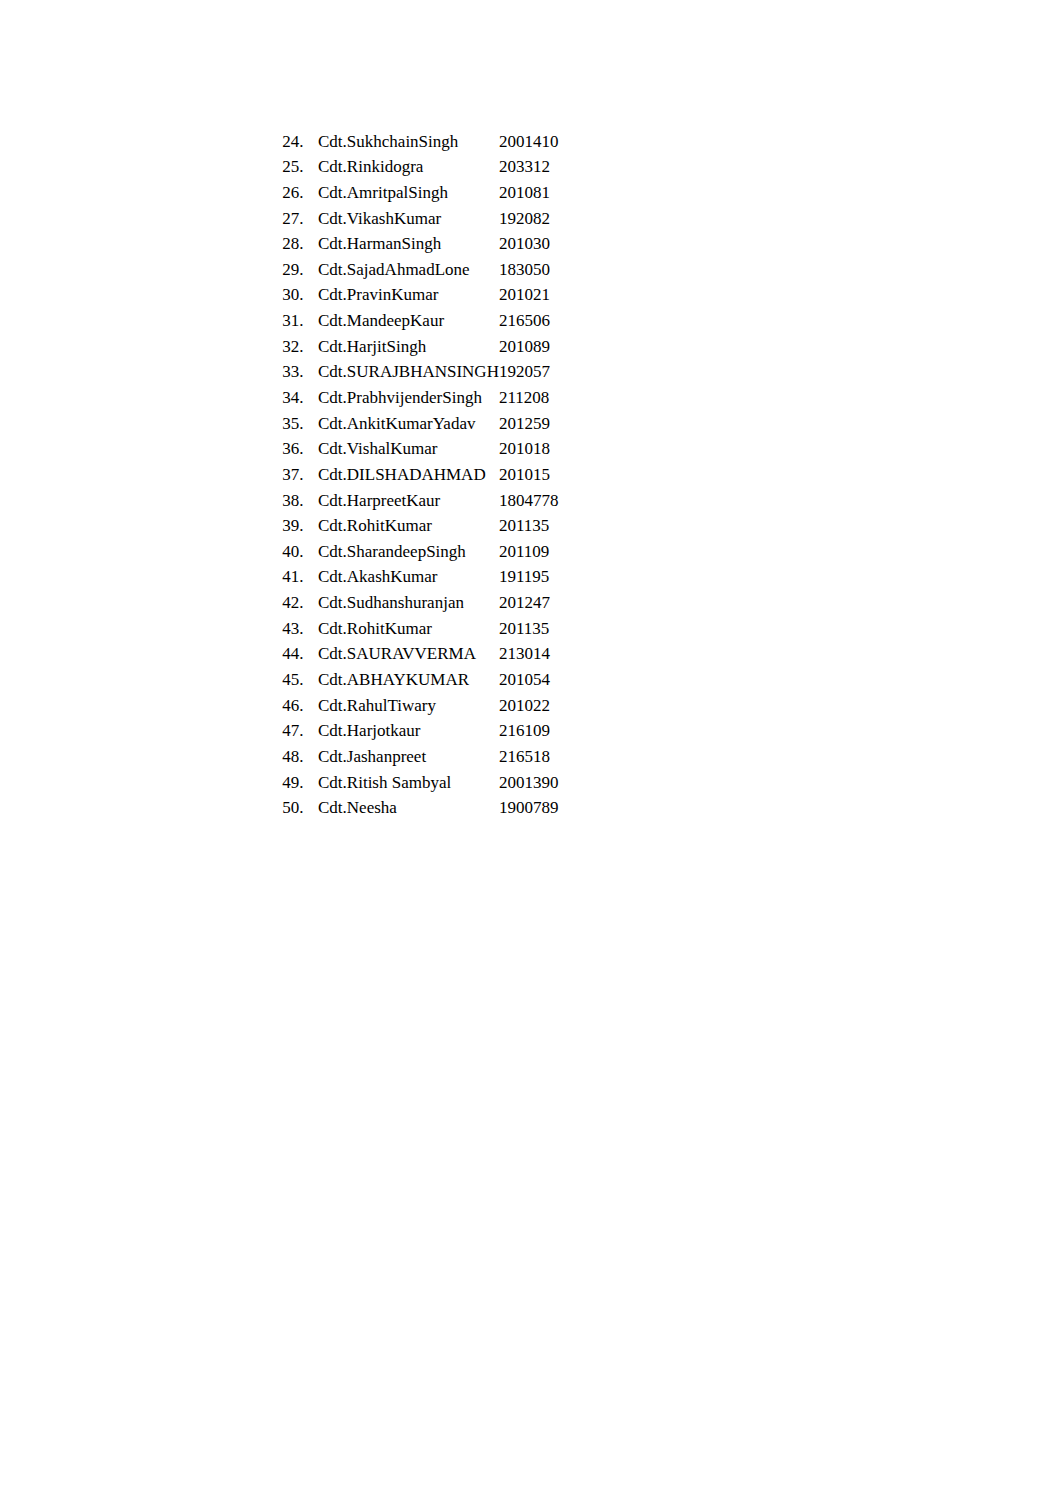| 24. | Cdt.SukhchainSingh | 2001410 |
| 25. | Cdt.Rinkidogra | 203312 |
| 26. | Cdt.AmritpalSingh | 201081 |
| 27. | Cdt.VikashKumar | 192082 |
| 28. | Cdt.HarmanSingh | 201030 |
| 29. | Cdt.SajadAhmadLone | 183050 |
| 30. | Cdt.PravinKumar | 201021 |
| 31. | Cdt.MandeepKaur | 216506 |
| 32. | Cdt.HarjitSingh | 201089 |
| 33. | Cdt.SURAJBHANSINGH | 192057 |
| 34. | Cdt.PrabhvijenderSingh | 211208 |
| 35. | Cdt.AnkitKumarYadav | 201259 |
| 36. | Cdt.VishalKumar | 201018 |
| 37. | Cdt.DILSHADAHMAD | 201015 |
| 38. | Cdt.HarpreetKaur | 1804778 |
| 39. | Cdt.RohitKumar | 201135 |
| 40. | Cdt.SharandeepSingh | 201109 |
| 41. | Cdt.AkashKumar | 191195 |
| 42. | Cdt.Sudhanshuranjan | 201247 |
| 43. | Cdt.RohitKumar | 201135 |
| 44. | Cdt.SAURAVVERMA | 213014 |
| 45. | Cdt.ABHAYKUMAR | 201054 |
| 46. | Cdt.RahulTiwary | 201022 |
| 47. | Cdt.Harjotkaur | 216109 |
| 48. | Cdt.Jashanpreet | 216518 |
| 49. | Cdt.Ritish Sambyal | 2001390 |
| 50. | Cdt.Neesha | 1900789 |